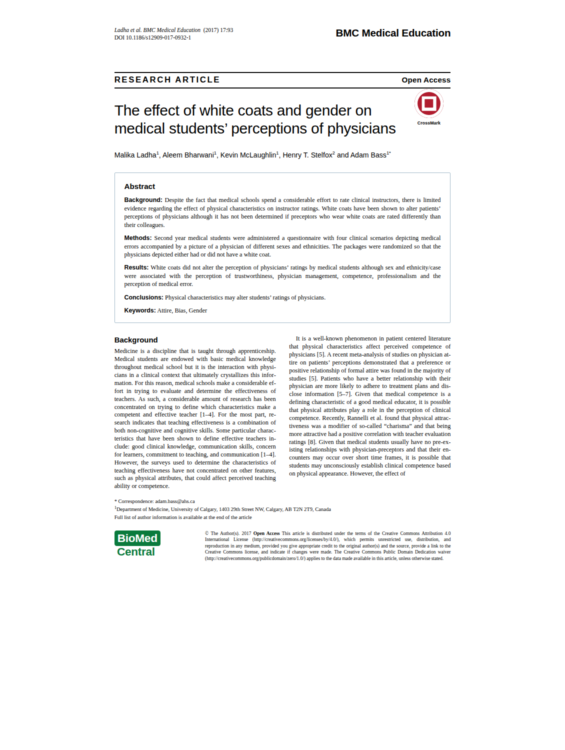Ladha et al. BMC Medical Education (2017) 17:93
DOI 10.1186/s12909-017-0932-1
BMC Medical Education
RESEARCH ARTICLE
Open Access
CrossMark
The effect of white coats and gender on medical students’ perceptions of physicians
Malika Ladha1, Aleem Bharwani1, Kevin McLaughlin1, Henry T. Stelfox2 and Adam Bass1*
Abstract
Background: Despite the fact that medical schools spend a considerable effort to rate clinical instructors, there is limited evidence regarding the effect of physical characteristics on instructor ratings. White coats have been shown to alter patients’ perceptions of physicians although it has not been determined if preceptors who wear white coats are rated differently than their colleagues.
Methods: Second year medical students were administered a questionnaire with four clinical scenarios depicting medical errors accompanied by a picture of a physician of different sexes and ethnicities. The packages were randomized so that the physicians depicted either had or did not have a white coat.
Results: White coats did not alter the perception of physicians’ ratings by medical students although sex and ethnicity/case were associated with the perception of trustworthiness, physician management, competence, professionalism and the perception of medical error.
Conclusions: Physical characteristics may alter students’ ratings of physicians.
Keywords: Attire, Bias, Gender
Background
Medicine is a discipline that is taught through apprenticeship. Medical students are endowed with basic medical knowledge throughout medical school but it is the interaction with physicians in a clinical context that ultimately crystallizes this information. For this reason, medical schools make a considerable effort in trying to evaluate and determine the effectiveness of teachers. As such, a considerable amount of research has been concentrated on trying to define which characteristics make a competent and effective teacher [1–4]. For the most part, research indicates that teaching effectiveness is a combination of both non-cognitive and cognitive skills. Some particular characteristics that have been shown to define effective teachers include: good clinical knowledge, communication skills, concern for learners, commitment to teaching, and communication [1–4]. However, the surveys used to determine the characteristics of teaching effectiveness have not concentrated on other features, such as physical attributes, that could affect perceived teaching ability or competence.
It is a well-known phenomenon in patient centered literature that physical characteristics affect perceived competence of physicians [5]. A recent meta-analysis of studies on physician attire on patients’ perceptions demonstrated that a preference or positive relationship of formal attire was found in the majority of studies [5]. Patients who have a better relationship with their physician are more likely to adhere to treatment plans and disclose information [5–7]. Given that medical competence is a defining characteristic of a good medical educator, it is possible that physical attributes play a role in the perception of clinical competence. Recently, Rannelli et al. found that physical attractiveness was a modifier of so-called “charisma” and that being more attractive had a positive correlation with teacher evaluation ratings [8]. Given that medical students usually have no pre-existing relationships with physician-preceptors and that their encounters may occur over short time frames, it is possible that students may unconsciously establish clinical competence based on physical appearance. However, the effect of
* Correspondence: adam.bass@ahs.ca
1Department of Medicine, University of Calgary, 1403 29th Street NW, Calgary, AB T2N 2T9, Canada
Full list of author information is available at the end of the article
BioMed Central
© The Author(s). 2017 Open Access This article is distributed under the terms of the Creative Commons Attribution 4.0 International License (http://creativecommons.org/licenses/by/4.0/), which permits unrestricted use, distribution, and reproduction in any medium, provided you give appropriate credit to the original author(s) and the source, provide a link to the Creative Commons license, and indicate if changes were made. The Creative Commons Public Domain Dedication waiver (http://creativecommons.org/publicdomain/zero/1.0/) applies to the data made available in this article, unless otherwise stated.